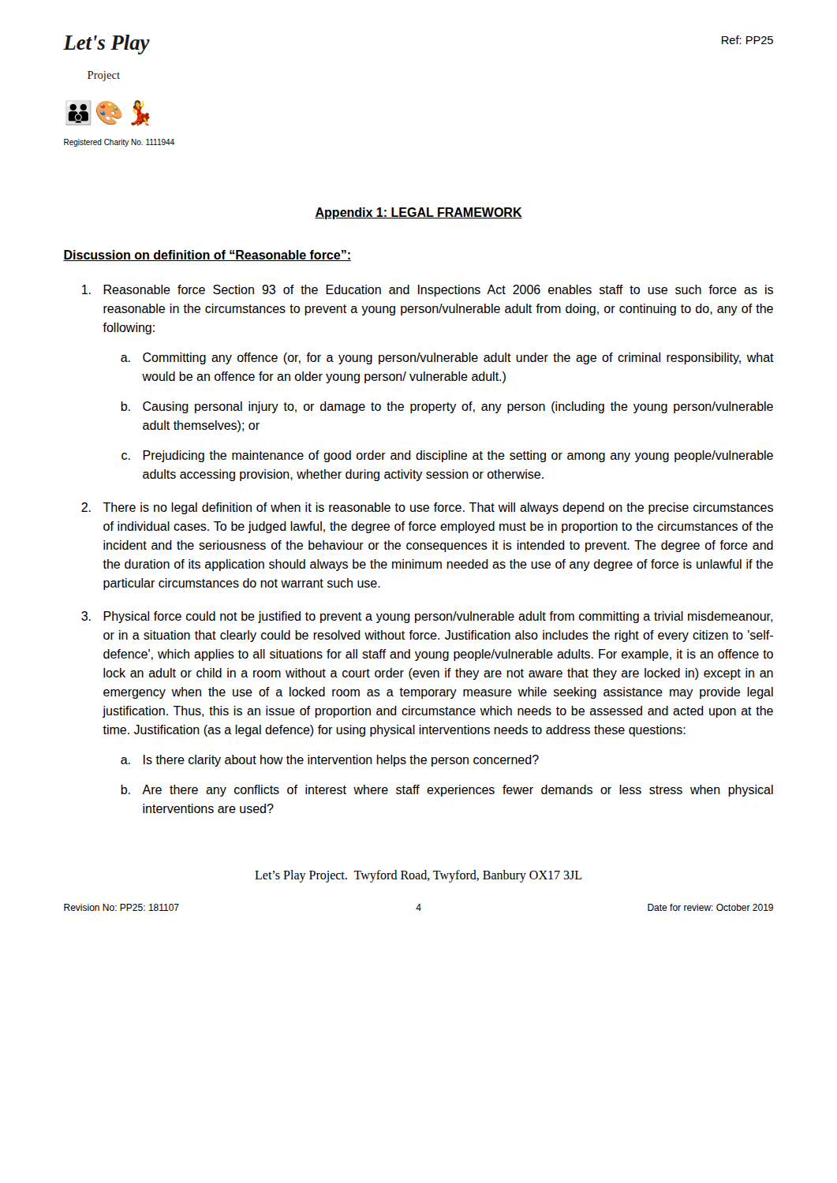Ref: PP25
Let's Play
Project
👪🎨💃
Registered Charity No. 1111944
Appendix 1: LEGAL FRAMEWORK
Discussion on definition of “Reasonable force”:
Reasonable force Section 93 of the Education and Inspections Act 2006 enables staff to use such force as is reasonable in the circumstances to prevent a young person/vulnerable adult from doing, or continuing to do, any of the following:
Committing any offence (or, for a young person/vulnerable adult under the age of criminal responsibility, what would be an offence for an older young person/ vulnerable adult.)
Causing personal injury to, or damage to the property of, any person (including the young person/vulnerable adult themselves); or
Prejudicing the maintenance of good order and discipline at the setting or among any young people/vulnerable adults accessing provision, whether during activity session or otherwise.
There is no legal definition of when it is reasonable to use force. That will always depend on the precise circumstances of individual cases. To be judged lawful, the degree of force employed must be in proportion to the circumstances of the incident and the seriousness of the behaviour or the consequences it is intended to prevent. The degree of force and the duration of its application should always be the minimum needed as the use of any degree of force is unlawful if the particular circumstances do not warrant such use.
Physical force could not be justified to prevent a young person/vulnerable adult from committing a trivial misdemeanour, or in a situation that clearly could be resolved without force. Justification also includes the right of every citizen to 'self-defence', which applies to all situations for all staff and young people/vulnerable adults. For example, it is an offence to lock an adult or child in a room without a court order (even if they are not aware that they are locked in) except in an emergency when the use of a locked room as a temporary measure while seeking assistance may provide legal justification. Thus, this is an issue of proportion and circumstance which needs to be assessed and acted upon at the time. Justification (as a legal defence) for using physical interventions needs to address these questions:
Is there clarity about how the intervention helps the person concerned?
Are there any conflicts of interest where staff experiences fewer demands or less stress when physical interventions are used?
Let’s Play Project. Twyford Road, Twyford, Banbury OX17 3JL
Revision No: PP25: 181107
4
Date for review: October 2019